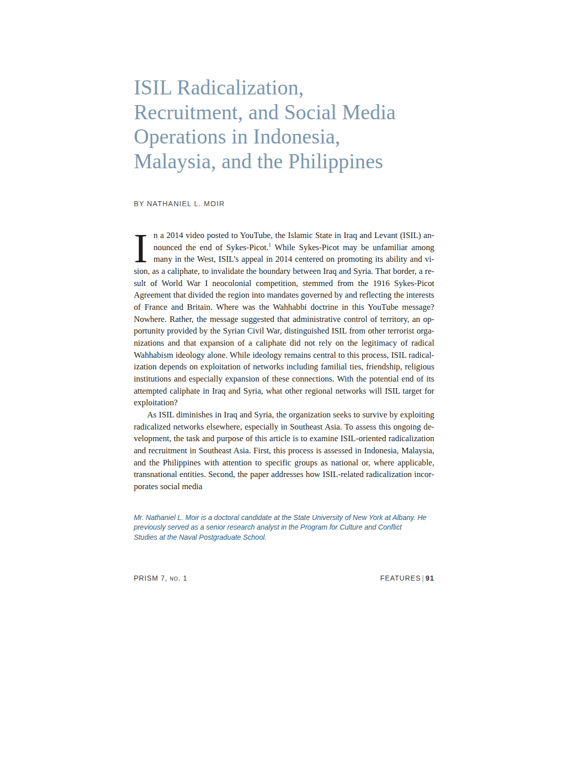ISIL Radicalization,
Recruitment, and Social Media
Operations in Indonesia,
Malaysia, and the Philippines
By Nathaniel L. Moir
In a 2014 video posted to YouTube, the Islamic State in Iraq and Levant (ISIL) announced the end of Sykes-Picot.1 While Sykes-Picot may be unfamiliar among many in the West, ISIL’s appeal in 2014 centered on promoting its ability and vision, as a caliphate, to invalidate the boundary between Iraq and Syria. That border, a result of World War I neocolonial competition, stemmed from the 1916 Sykes-Picot Agreement that divided the region into mandates governed by and reflecting the interests of France and Britain. Where was the Wahhabbi doctrine in this YouTube message? Nowhere. Rather, the message suggested that administrative control of territory, an opportunity provided by the Syrian Civil War, distinguished ISIL from other terrorist organizations and that expansion of a caliphate did not rely on the legitimacy of radical Wahhabism ideology alone. While ideology remains central to this process, ISIL radicalization depends on exploitation of networks including familial ties, friendship, religious institutions and especially expansion of these connections. With the potential end of its attempted caliphate in Iraq and Syria, what other regional networks will ISIL target for exploitation?
As ISIL diminishes in Iraq and Syria, the organization seeks to survive by exploiting radicalized networks elsewhere, especially in Southeast Asia. To assess this ongoing development, the task and purpose of this article is to examine ISIL-oriented radicalization and recruitment in Southeast Asia. First, this process is assessed in Indonesia, Malaysia, and the Philippines with attention to specific groups as national or, where applicable, transnational entities. Second, the paper addresses how ISIL-related radicalization incorporates social media
Mr. Nathaniel L. Moir is a doctoral candidate at the State University of New York at Albany. He previously served as a senior research analyst in the Program for Culture and Conflict Studies at the Naval Postgraduate School.
PRISM 7, no. 1
Features|91